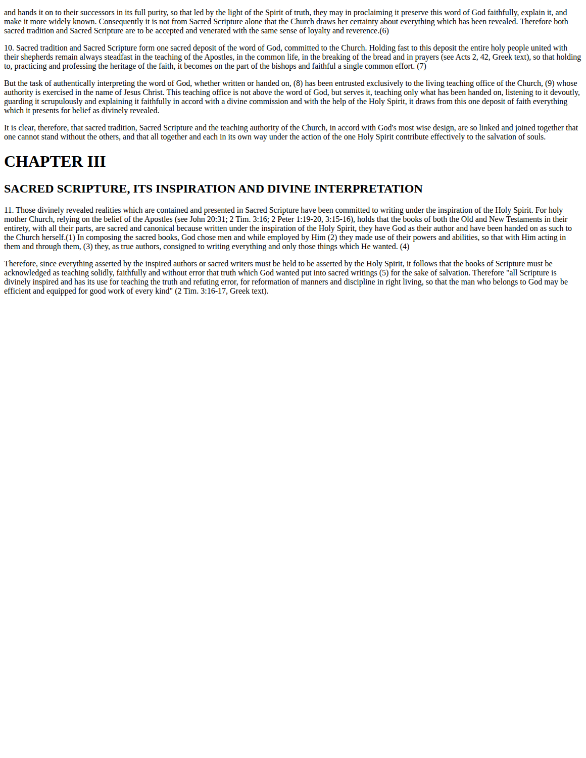and hands it on to their successors in its full purity, so that led by the light of the Spirit of truth, they may in proclaiming it preserve this word of God faithfully, explain it, and make it more widely known. Consequently it is not from Sacred Scripture alone that the Church draws her certainty about everything which has been revealed. Therefore both sacred tradition and Sacred Scripture are to be accepted and venerated with the same sense of loyalty and reverence.(6)
10. Sacred tradition and Sacred Scripture form one sacred deposit of the word of God, committed to the Church. Holding fast to this deposit the entire holy people united with their shepherds remain always steadfast in the teaching of the Apostles, in the common life, in the breaking of the bread and in prayers (see Acts 2, 42, Greek text), so that holding to, practicing and professing the heritage of the faith, it becomes on the part of the bishops and faithful a single common effort. (7)
But the task of authentically interpreting the word of God, whether written or handed on, (8) has been entrusted exclusively to the living teaching office of the Church, (9) whose authority is exercised in the name of Jesus Christ. This teaching office is not above the word of God, but serves it, teaching only what has been handed on, listening to it devoutly, guarding it scrupulously and explaining it faithfully in accord with a divine commission and with the help of the Holy Spirit, it draws from this one deposit of faith everything which it presents for belief as divinely revealed.
It is clear, therefore, that sacred tradition, Sacred Scripture and the teaching authority of the Church, in accord with God's most wise design, are so linked and joined together that one cannot stand without the others, and that all together and each in its own way under the action of the one Holy Spirit contribute effectively to the salvation of souls.
CHAPTER III
SACRED SCRIPTURE, ITS INSPIRATION AND DIVINE INTERPRETATION
11. Those divinely revealed realities which are contained and presented in Sacred Scripture have been committed to writing under the inspiration of the Holy Spirit. For holy mother Church, relying on the belief of the Apostles (see John 20:31; 2 Tim. 3:16; 2 Peter 1:19-20, 3:15-16), holds that the books of both the Old and New Testaments in their entirety, with all their parts, are sacred and canonical because written under the inspiration of the Holy Spirit, they have God as their author and have been handed on as such to the Church herself.(1) In composing the sacred books, God chose men and while employed by Him (2) they made use of their powers and abilities, so that with Him acting in them and through them, (3) they, as true authors, consigned to writing everything and only those things which He wanted. (4)
Therefore, since everything asserted by the inspired authors or sacred writers must be held to be asserted by the Holy Spirit, it follows that the books of Scripture must be acknowledged as teaching solidly, faithfully and without error that truth which God wanted put into sacred writings (5) for the sake of salvation. Therefore "all Scripture is divinely inspired and has its use for teaching the truth and refuting error, for reformation of manners and discipline in right living, so that the man who belongs to God may be efficient and equipped for good work of every kind" (2 Tim. 3:16-17, Greek text).